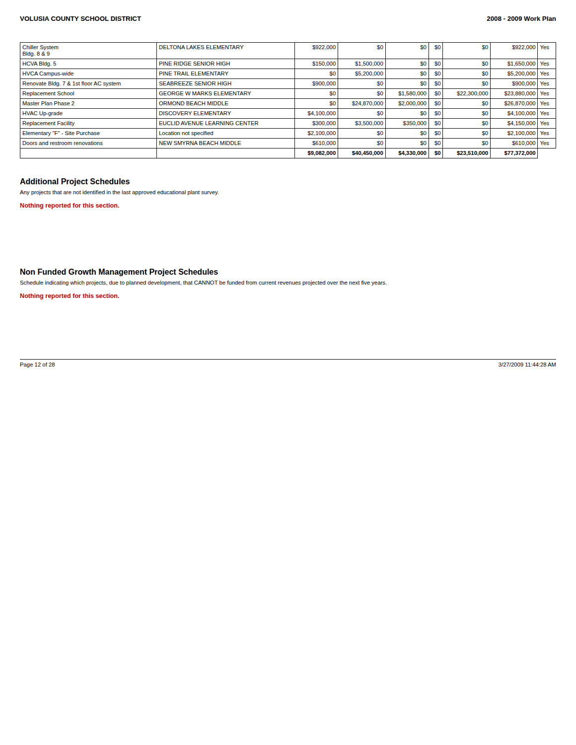VOLUSIA COUNTY SCHOOL DISTRICT
2008 - 2009 Work Plan
| Chiller System Bldg. 8 & 9 | DELTONA LAKES ELEMENTARY | $922,000 | $0 | $0 | $0 | $0 | $922,000 | Yes |
| HCVA Bldg. 5 | PINE RIDGE SENIOR HIGH | $150,000 | $1,500,000 | $0 | $0 | $0 | $1,650,000 | Yes |
| HVCA Campus-wide | PINE TRAIL ELEMENTARY | $0 | $5,200,000 | $0 | $0 | $0 | $5,200,000 | Yes |
| Renovate Bldg. 7 & 1st floor AC system | SEABREEZE SENIOR HIGH | $900,000 | $0 | $0 | $0 | $0 | $900,000 | Yes |
| Replacement School | GEORGE W MARKS ELEMENTARY | $0 | $0 | $1,580,000 | $0 | $22,300,000 | $23,880,000 | Yes |
| Master Plan Phase 2 | ORMOND BEACH MIDDLE | $0 | $24,870,000 | $2,000,000 | $0 | $0 | $26,870,000 | Yes |
| HVAC Up-grade | DISCOVERY ELEMENTARY | $4,100,000 | $0 | $0 | $0 | $0 | $4,100,000 | Yes |
| Replacement Facility | EUCLID AVENUE LEARNING CENTER | $300,000 | $3,500,000 | $350,000 | $0 | $0 | $4,150,000 | Yes |
| Elementary "F" - Site Purchase | Location not specified | $2,100,000 | $0 | $0 | $0 | $0 | $2,100,000 | Yes |
| Doors and restroom renovations | NEW SMYRNA BEACH MIDDLE | $610,000 | $0 | $0 | $0 | $0 | $610,000 | Yes |
| | | $9,082,000 | $40,450,000 | $4,330,000 | $0 | $23,510,000 | $77,372,000 | |
Additional Project Schedules
Any projects that are not identified in the last approved educational plant survey.
Nothing reported for this section.
Non Funded Growth Management Project Schedules
Schedule indicating which projects, due to planned development, that CANNOT be funded from current revenues projected over the next five years.
Nothing reported for this section.
Page 12 of 28
3/27/2009 11:44:28 AM